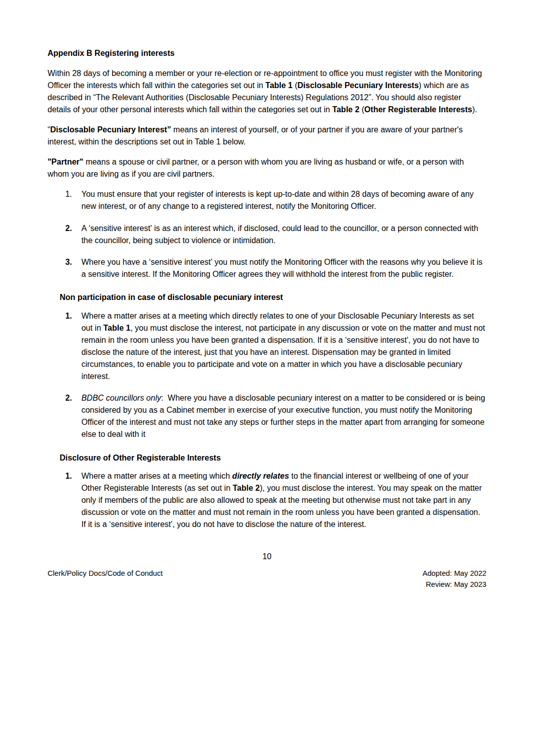Appendix B Registering interests
Within 28 days of becoming a member or your re-election or re-appointment to office you must register with the Monitoring Officer the interests which fall within the categories set out in Table 1 (Disclosable Pecuniary Interests) which are as described in “The Relevant Authorities (Disclosable Pecuniary Interests) Regulations 2012”. You should also register details of your other personal interests which fall within the categories set out in Table 2 (Other Registerable Interests).
“Disclosable Pecuniary Interest” means an interest of yourself, or of your partner if you are aware of your partner's interest, within the descriptions set out in Table 1 below.
"Partner" means a spouse or civil partner, or a person with whom you are living as husband or wife, or a person with whom you are living as if you are civil partners.
You must ensure that your register of interests is kept up-to-date and within 28 days of becoming aware of any new interest, or of any change to a registered interest, notify the Monitoring Officer.
A ‘sensitive interest' is as an interest which, if disclosed, could lead to the councillor, or a person connected with the councillor, being subject to violence or intimidation.
Where you have a ‘sensitive interest' you must notify the Monitoring Officer with the reasons why you believe it is a sensitive interest. If the Monitoring Officer agrees they will withhold the interest from the public register.
Non participation in case of disclosable pecuniary interest
Where a matter arises at a meeting which directly relates to one of your Disclosable Pecuniary Interests as set out in Table 1, you must disclose the interest, not participate in any discussion or vote on the matter and must not remain in the room unless you have been granted a dispensation. If it is a ‘sensitive interest', you do not have to disclose the nature of the interest, just that you have an interest. Dispensation may be granted in limited circumstances, to enable you to participate and vote on a matter in which you have a disclosable pecuniary interest.
BDBC councillors only: Where you have a disclosable pecuniary interest on a matter to be considered or is being considered by you as a Cabinet member in exercise of your executive function, you must notify the Monitoring Officer of the interest and must not take any steps or further steps in the matter apart from arranging for someone else to deal with it
Disclosure of Other Registerable Interests
Where a matter arises at a meeting which directly relates to the financial interest or wellbeing of one of your Other Registerable Interests (as set out in Table 2), you must disclose the interest. You may speak on the matter only if members of the public are also allowed to speak at the meeting but otherwise must not take part in any discussion or vote on the matter and must not remain in the room unless you have been granted a dispensation. If it is a ‘sensitive interest', you do not have to disclose the nature of the interest.
10
Clerk/Policy Docs/Code of Conduct
Adopted: May 2022
Review: May 2023